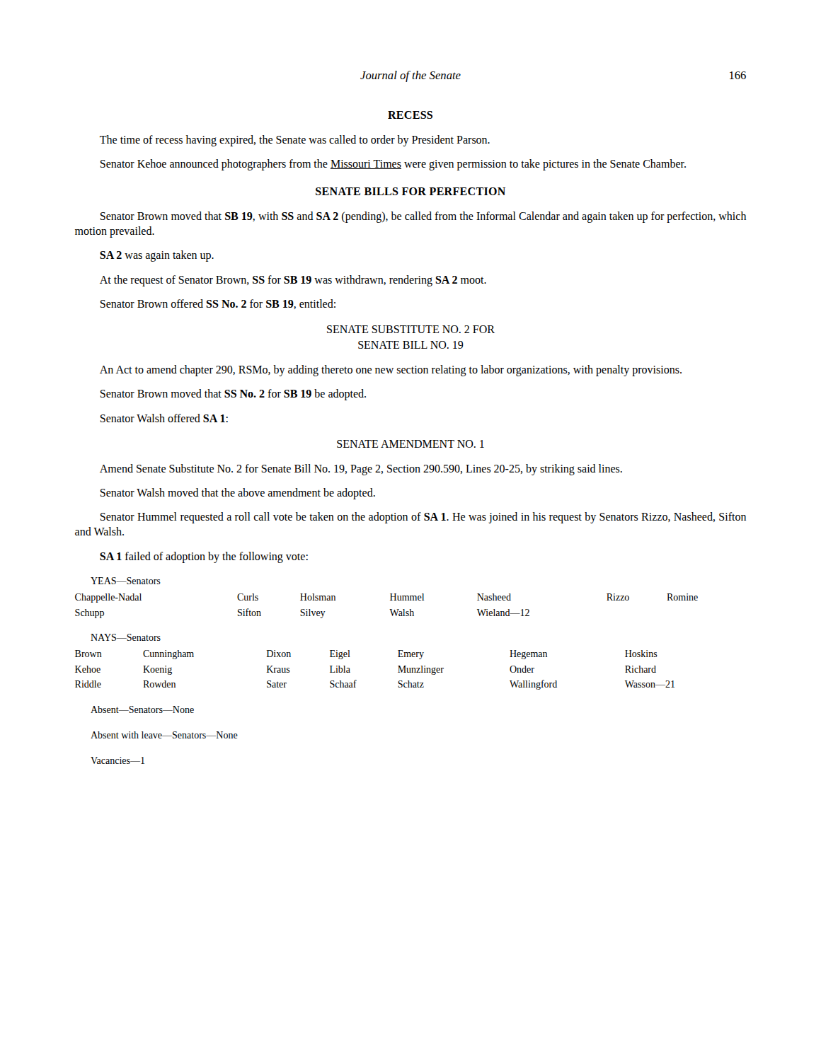Journal of the Senate 166
RECESS
The time of recess having expired, the Senate was called to order by President Parson.
Senator Kehoe announced photographers from the Missouri Times were given permission to take pictures in the Senate Chamber.
SENATE BILLS FOR PERFECTION
Senator Brown moved that SB 19, with SS and SA 2 (pending), be called from the Informal Calendar and again taken up for perfection, which motion prevailed.
SA 2 was again taken up.
At the request of Senator Brown, SS for SB 19 was withdrawn, rendering SA 2 moot.
Senator Brown offered SS No. 2 for SB 19, entitled:
SENATE SUBSTITUTE NO. 2 FOR
SENATE BILL NO. 19
An Act to amend chapter 290, RSMo, by adding thereto one new section relating to labor organizations, with penalty provisions.
Senator Brown moved that SS No. 2 for SB 19 be adopted.
Senator Walsh offered SA 1:
SENATE AMENDMENT NO. 1
Amend Senate Substitute No. 2 for Senate Bill No. 19, Page 2, Section 290.590, Lines 20-25, by striking said lines.
Senator Walsh moved that the above amendment be adopted.
Senator Hummel requested a roll call vote be taken on the adoption of SA 1. He was joined in his request by Senators Rizzo, Nasheed, Sifton and Walsh.
SA 1 failed of adoption by the following vote:
YEAS—Senators
| Chappelle-Nadal | Curls | Holsman | Hummel | Nasheed | Rizzo | Romine |
| Schupp | Sifton | Silvey | Walsh | Wieland—12 | | |
NAYS—Senators
| Brown | Cunningham | Dixon | Eigel | Emery | Hegeman | Hoskins |
| Kehoe | Koenig | Kraus | Libla | Munzlinger | Onder | Richard |
| Riddle | Rowden | Sater | Schaaf | Schatz | Wallingford | Wasson—21 |
Absent—Senators—None
Absent with leave—Senators—None
Vacancies—1